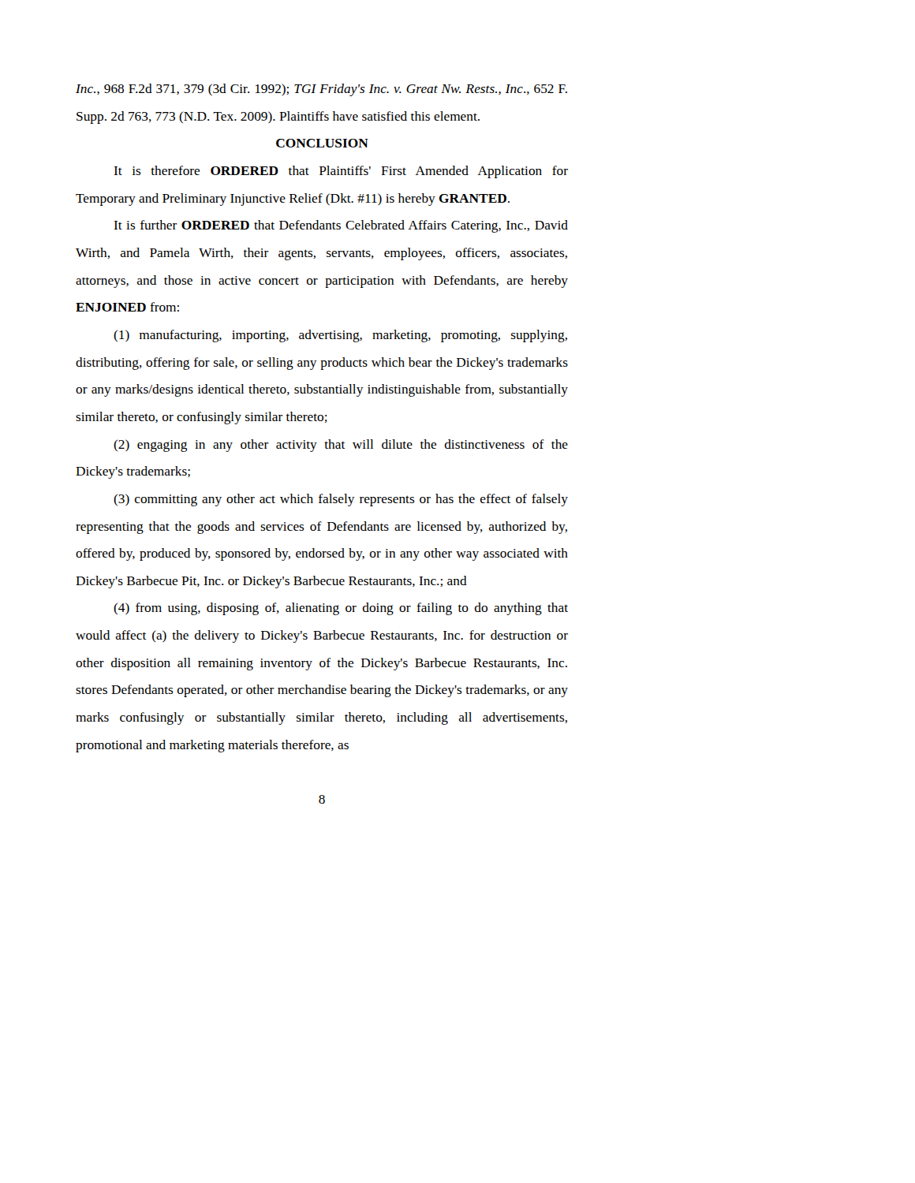Inc., 968 F.2d 371, 379 (3d Cir. 1992); TGI Friday's Inc. v. Great Nw. Rests., Inc., 652 F. Supp. 2d 763, 773 (N.D. Tex. 2009). Plaintiffs have satisfied this element.
CONCLUSION
It is therefore ORDERED that Plaintiffs' First Amended Application for Temporary and Preliminary Injunctive Relief (Dkt. #11) is hereby GRANTED.
It is further ORDERED that Defendants Celebrated Affairs Catering, Inc., David Wirth, and Pamela Wirth, their agents, servants, employees, officers, associates, attorneys, and those in active concert or participation with Defendants, are hereby ENJOINED from:
(1) manufacturing, importing, advertising, marketing, promoting, supplying, distributing, offering for sale, or selling any products which bear the Dickey's trademarks or any marks/designs identical thereto, substantially indistinguishable from, substantially similar thereto, or confusingly similar thereto;
(2) engaging in any other activity that will dilute the distinctiveness of the Dickey's trademarks;
(3) committing any other act which falsely represents or has the effect of falsely representing that the goods and services of Defendants are licensed by, authorized by, offered by, produced by, sponsored by, endorsed by, or in any other way associated with Dickey's Barbecue Pit, Inc. or Dickey's Barbecue Restaurants, Inc.; and
(4) from using, disposing of, alienating or doing or failing to do anything that would affect (a) the delivery to Dickey's Barbecue Restaurants, Inc. for destruction or other disposition all remaining inventory of the Dickey's Barbecue Restaurants, Inc. stores Defendants operated, or other merchandise bearing the Dickey's trademarks, or any marks confusingly or substantially similar thereto, including all advertisements, promotional and marketing materials therefore, as
8